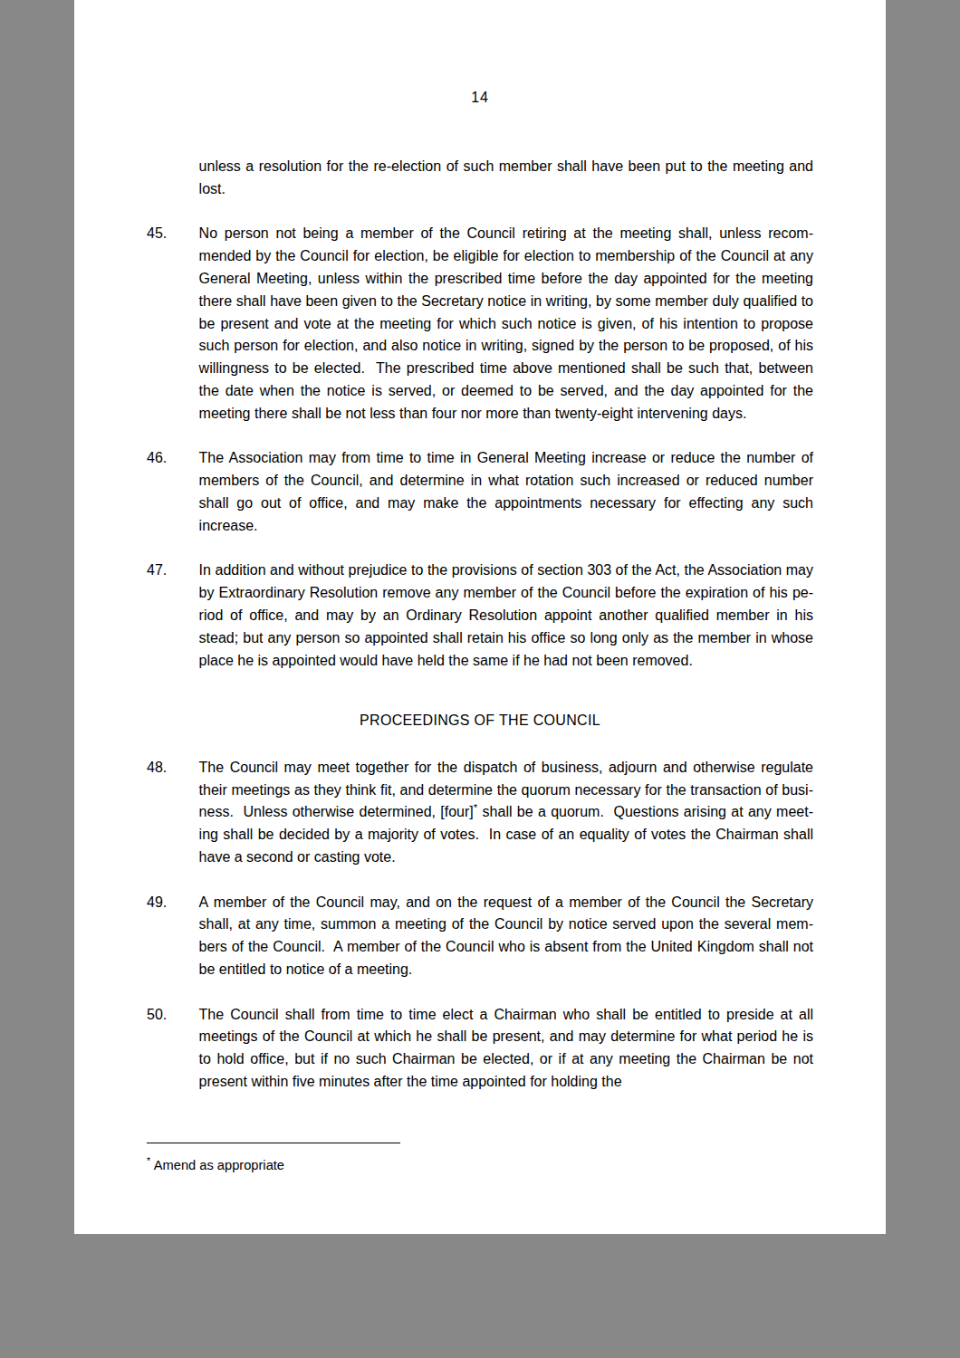14
unless a resolution for the re-election of such member shall have been put to the meeting and lost.
45. No person not being a member of the Council retiring at the meeting shall, unless recommended by the Council for election, be eligible for election to membership of the Council at any General Meeting, unless within the prescribed time before the day appointed for the meeting there shall have been given to the Secretary notice in writing, by some member duly qualified to be present and vote at the meeting for which such notice is given, of his intention to propose such person for election, and also notice in writing, signed by the person to be proposed, of his willingness to be elected. The prescribed time above mentioned shall be such that, between the date when the notice is served, or deemed to be served, and the day appointed for the meeting there shall be not less than four nor more than twenty-eight intervening days.
46. The Association may from time to time in General Meeting increase or reduce the number of members of the Council, and determine in what rotation such increased or reduced number shall go out of office, and may make the appointments necessary for effecting any such increase.
47. In addition and without prejudice to the provisions of section 303 of the Act, the Association may by Extraordinary Resolution remove any member of the Council before the expiration of his period of office, and may by an Ordinary Resolution appoint another qualified member in his stead; but any person so appointed shall retain his office so long only as the member in whose place he is appointed would have held the same if he had not been removed.
Proceedings of the Council
48. The Council may meet together for the dispatch of business, adjourn and otherwise regulate their meetings as they think fit, and determine the quorum necessary for the transaction of business. Unless otherwise determined, [four]* shall be a quorum. Questions arising at any meeting shall be decided by a majority of votes. In case of an equality of votes the Chairman shall have a second or casting vote.
49. A member of the Council may, and on the request of a member of the Council the Secretary shall, at any time, summon a meeting of the Council by notice served upon the several members of the Council. A member of the Council who is absent from the United Kingdom shall not be entitled to notice of a meeting.
50. The Council shall from time to time elect a Chairman who shall be entitled to preside at all meetings of the Council at which he shall be present, and may determine for what period he is to hold office, but if no such Chairman be elected, or if at any meeting the Chairman be not present within five minutes after the time appointed for holding the
*Amend as appropriate